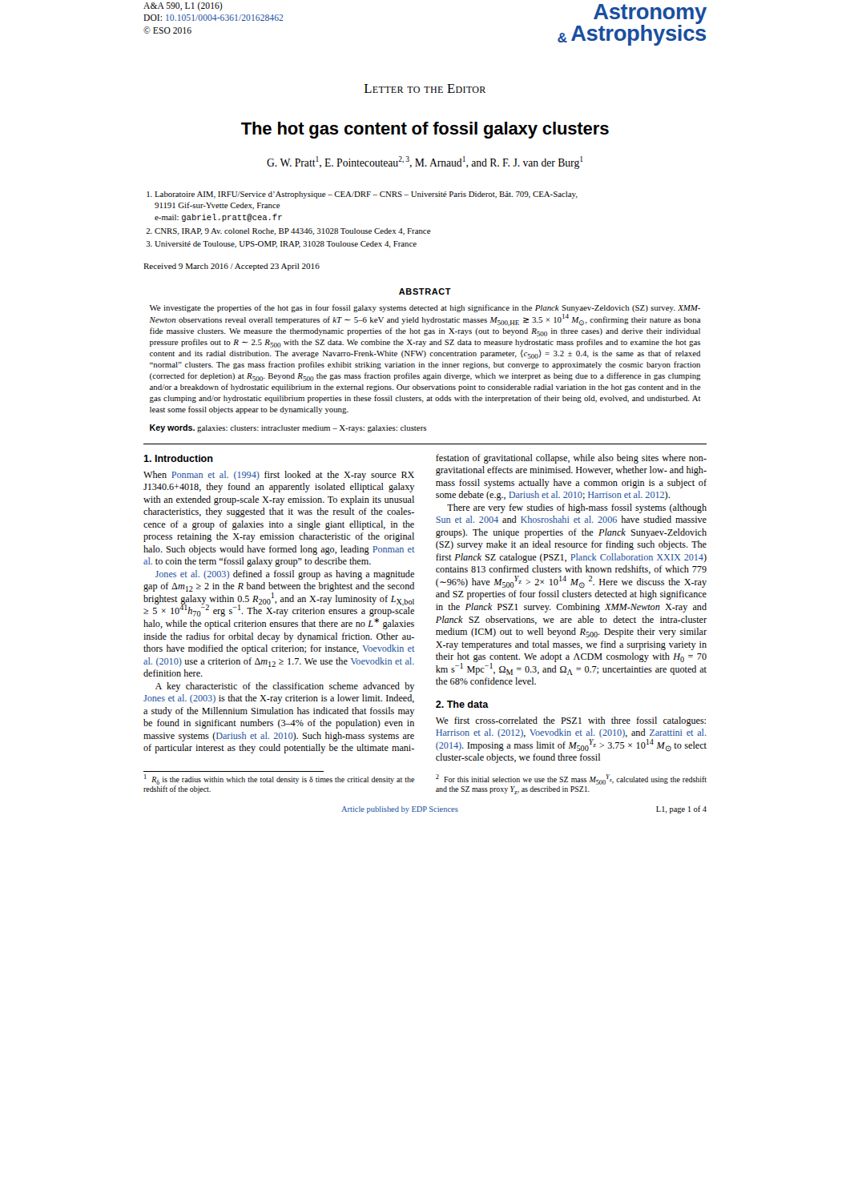A&A 590, L1 (2016)
DOI: 10.1051/0004-6361/201628462
© ESO 2016
Astronomy
&
Astrophysics
Letter to the Editor
The hot gas content of fossil galaxy clusters
G. W. Pratt1, E. Pointecouteau2, 3, M. Arnaud1, and R. F. J. van der Burg1
Laboratoire AIM, IRFU/Service d’Astrophysique – CEA/DRF – CNRS – Université Paris Diderot, Bât. 709, CEA-Saclay,
91191 Gif-sur-Yvette Cedex, France
e-mail: gabriel.pratt@cea.fr
CNRS, IRAP, 9 Av. colonel Roche, BP 44346, 31028 Toulouse Cedex 4, France
Université de Toulouse, UPS-OMP, IRAP, 31028 Toulouse Cedex 4, France
Received 9 March 2016 / Accepted 23 April 2016
ABSTRACT
We investigate the properties of the hot gas in four fossil galaxy systems detected at high significance in the Planck Sunyaev-Zeldovich (SZ) survey. XMM-Newton observations reveal overall temperatures of kT ∼ 5–6 keV and yield hydrostatic masses M500,HE ≳ 3.5 × 1014 M⊙, confirming their nature as bona fide massive clusters. We measure the thermodynamic properties of the hot gas in X-rays (out to beyond R500 in three cases) and derive their individual pressure profiles out to R ∼ 2.5 R500 with the SZ data. We combine the X-ray and SZ data to measure hydrostatic mass profiles and to examine the hot gas content and its radial distribution. The average Navarro-Frenk-White (NFW) concentration parameter, ⟨c500⟩ = 3.2 ± 0.4, is the same as that of relaxed “normal” clusters. The gas mass fraction profiles exhibit striking variation in the inner regions, but converge to approximately the cosmic baryon fraction (corrected for depletion) at R500. Beyond R500 the gas mass fraction profiles again diverge, which we interpret as being due to a difference in gas clumping and/or a breakdown of hydrostatic equilibrium in the external regions. Our observations point to considerable radial variation in the hot gas content and in the gas clumping and/or hydrostatic equilibrium properties in these fossil clusters, at odds with the interpretation of their being old, evolved, and undisturbed. At least some fossil objects appear to be dynamically young.
Key words. galaxies: clusters: intracluster medium – X-rays: galaxies: clusters
1. Introduction
When Ponman et al. (1994) first looked at the X-ray source RX J1340.6+4018, they found an apparently isolated elliptical galaxy with an extended group-scale X-ray emission. To explain its unusual characteristics, they suggested that it was the result of the coalescence of a group of galaxies into a single giant elliptical, in the process retaining the X-ray emission characteristic of the original halo. Such objects would have formed long ago, leading Ponman et al. to coin the term “fossil galaxy group” to describe them.
Jones et al. (2003) defined a fossil group as having a magnitude gap of Δm12 ≥ 2 in the R band between the brightest and the second brightest galaxy within 0.5 R2001, and an X-ray luminosity of LX,bol ≥ 5 × 1041h70−2 erg s−1. The X-ray criterion ensures a group-scale halo, while the optical criterion ensures that there are no L∗ galaxies inside the radius for orbital decay by dynamical friction. Other authors have modified the optical criterion; for instance, Voevodkin et al. (2010) use a criterion of Δm12 ≥ 1.7. We use the Voevodkin et al. definition here.
A key characteristic of the classification scheme advanced by Jones et al. (2003) is that the X-ray criterion is a lower limit. Indeed, a study of the Millennium Simulation has indicated that fossils may be found in significant numbers (3–4% of the population) even in massive systems (Dariush et al. 2010). Such high-mass systems are of particular interest as they could potentially be the ultimate manifestation of gravitational collapse, while also being sites where non-gravitational effects are minimised. However, whether low- and high-mass fossil systems actually have a common origin is a subject of some debate (e.g., Dariush et al. 2010; Harrison et al. 2012).
There are very few studies of high-mass fossil systems (although Sun et al. 2004 and Khosroshahi et al. 2006 have studied massive groups). The unique properties of the Planck Sunyaev-Zeldovich (SZ) survey make it an ideal resource for finding such objects. The first Planck SZ catalogue (PSZ1, Planck Collaboration XXIX 2014) contains 813 confirmed clusters with known redshifts, of which 779 (∼96%) have M500Yz > 2× 1014 M⊙ 2. Here we discuss the X-ray and SZ properties of four fossil clusters detected at high significance in the Planck PSZ1 survey. Combining XMM-Newton X-ray and Planck SZ observations, we are able to detect the intra-cluster medium (ICM) out to well beyond R500. Despite their very similar X-ray temperatures and total masses, we find a surprising variety in their hot gas content. We adopt a ΛCDM cosmology with H0 = 70 km s−1 Mpc−1, ΩM = 0.3, and ΩΛ = 0.7; uncertainties are quoted at the 68% confidence level.
2. The data
We first cross-correlated the PSZ1 with three fossil catalogues: Harrison et al. (2012), Voevodkin et al. (2010), and Zarattini et al. (2014). Imposing a mass limit of M500Yz > 3.75 × 1014 M⊙ to select cluster-scale objects, we found three fossil
1 Rδ is the radius within which the total density is δ times the critical density at the redshift of the object.
2 For this initial selection we use the SZ mass M500Yz, calculated using the redshift and the SZ mass proxy Yz, as described in PSZ1.
Article published by EDP Sciences
L1, page 1 of 4